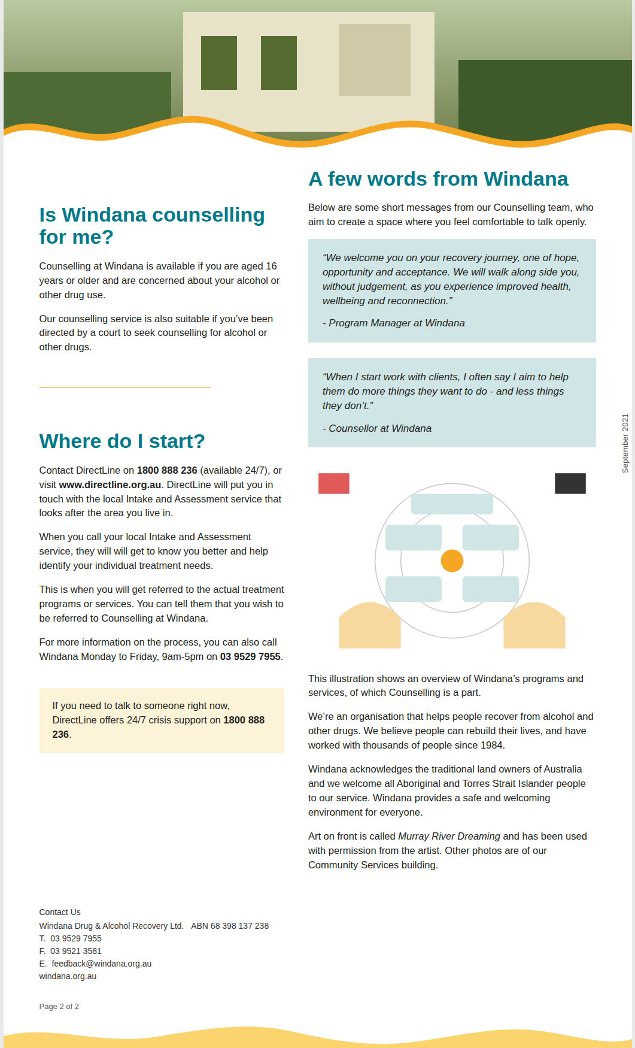Is Windana counselling for me?
Counselling at Windana is available if you are aged 16 years or older and are concerned about your alcohol or other drug use.
Our counselling service is also suitable if you’ve been directed by a court to seek counselling for alcohol or other drugs.
Where do I start?
Contact DirectLine on 1800 888 236 (available 24/7), or visit www.directline.org.au. DirectLine will put you in touch with the local Intake and Assessment service that looks after the area you live in.
When you call your local Intake and Assessment service, they will will get to know you better and help identify your individual treatment needs.
This is when you will get referred to the actual treatment programs or services. You can tell them that you wish to be referred to Counselling at Windana.
For more information on the process, you can also call Windana Monday to Friday, 9am-5pm on 03 9529 7955.
If you need to talk to someone right now, DirectLine offers 24/7 crisis support on 1800 888 236.
A few words from Windana
Below are some short messages from our Counselling team, who aim to create a space where you feel comfortable to talk openly.
“We welcome you on your recovery journey, one of hope, opportunity and acceptance. We will walk along side you, without judgement, as you experience improved health, wellbeing and reconnection.”
- Program Manager at Windana
“When I start work with clients, I often say I aim to help them do more things they want to do - and less things they don’t.”
- Counsellor at Windana
This illustration shows an overview of Windana’s programs and services, of which Counselling is a part.
We’re an organisation that helps people recover from alcohol and other drugs. We believe people can rebuild their lives, and have worked with thousands of people since 1984.
Windana acknowledges the traditional land owners of Australia and we welcome all Aboriginal and Torres Strait Islander people to our service. Windana provides a safe and welcoming environment for everyone.
Art on front is called Murray River Dreaming and has been used with permission from the artist. Other photos are of our Community Services building.
September 2021
Contact Us
Windana Drug & Alcohol Recovery Ltd. ABN 68 398 137 238
T. 03 9529 7955
F. 03 9521 3581
E. feedback@windana.org.au
windana.org.au
Page 2 of 2